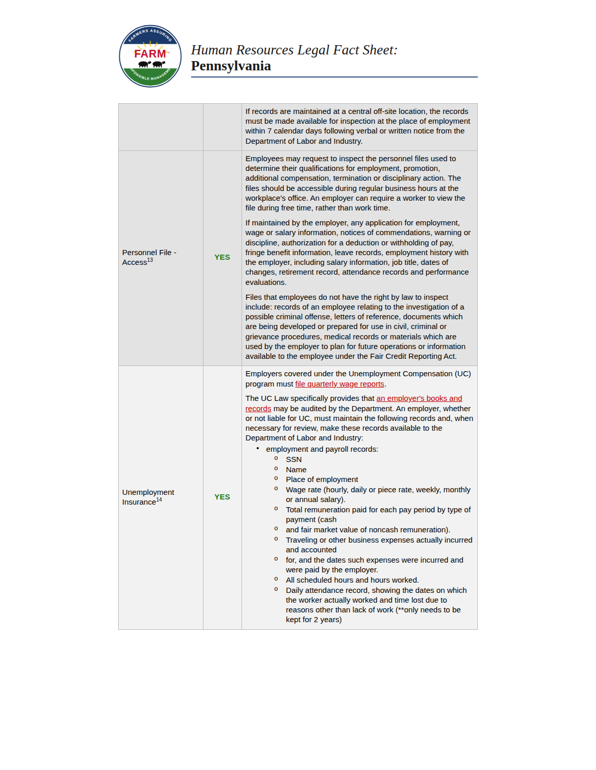FARM ™ FARMERS ASSURING RESPONSIBLE MANAGEMENT
Human Resources Legal Fact Sheet: Pennsylvania
| | | If records are maintained at a central off-site location, the records must be made available for inspection at the place of employment within 7 calendar days following verbal or written notice from the Department of Labor and Industry. |
| Personnel File - Access 13 | YES | Employees may request to inspect the personnel files used to determine their qualifications for employment, promotion, additional compensation, termination or disciplinary action. The files should be accessible during regular business hours at the workplace’s office. An employer can require a worker to view the file during free time, rather than work time. If maintained by the employer, any application for employment, wage or salary information, notices of commendations, warning or discipline, authorization for a deduction or withholding of pay, fringe benefit information, leave records, employment history with the employer, including salary information, job title, dates of changes, retirement record, attendance records and performance evaluations. Files that employees do not have the right by law to inspect include: records of an employee relating to the investigation of a possible criminal offense, letters of reference, documents which are being developed or prepared for use in civil, criminal or grievance procedures, medical records or materials which are used by the employer to plan for future operations or information available to the employee under the Fair Credit Reporting Act. |
| Unemployment Insurance 14 | YES | Employers covered under the Unemployment Compensation (UC) program must file quarterly wage reports . The UC Law specifically provides that an employer's books and records may be audited by the Department. An employer, whether or not liable for UC, must maintain the following records and, when necessary for review, make these records available to the Department of Labor and Industry: employment and payroll records: SSN Name Place of employment Wage rate (hourly, daily or piece rate, weekly, monthly or annual salary). Total remuneration paid for each pay period by type of payment (cash and fair market value of noncash remuneration). Traveling or other business expenses actually incurred and accounted for, and the dates such expenses were incurred and were paid by the employer. All scheduled hours and hours worked. Daily attendance record, showing the dates on which the worker actually worked and time lost due to reasons other than lack of work (**only needs to be kept for 2 years) |